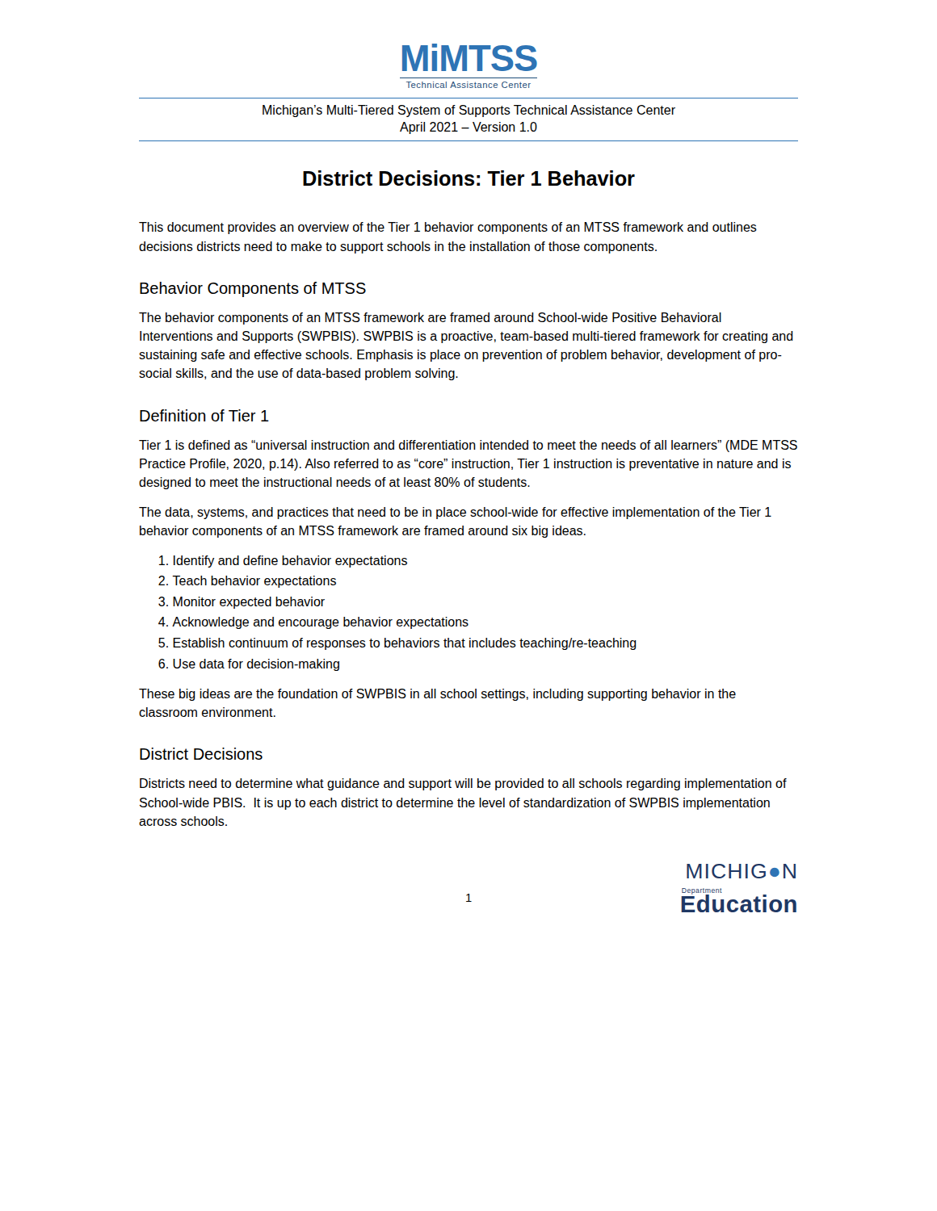Mi MTSS
Technical Assistance Center
Michigan’s Multi-Tiered System of Supports Technical Assistance Center
April 2021 – Version 1.0
District Decisions: Tier 1 Behavior
This document provides an overview of the Tier 1 behavior components of an MTSS framework and outlines decisions districts need to make to support schools in the installation of those components.
Behavior Components of MTSS
The behavior components of an MTSS framework are framed around School-wide Positive Behavioral Interventions and Supports (SWPBIS). SWPBIS is a proactive, team-based multi-tiered framework for creating and sustaining safe and effective schools. Emphasis is place on prevention of problem behavior, development of pro-social skills, and the use of data-based problem solving.
Definition of Tier 1
Tier 1 is defined as “universal instruction and differentiation intended to meet the needs of all learners” (MDE MTSS Practice Profile, 2020, p.14). Also referred to as “core” instruction, Tier 1 instruction is preventative in nature and is designed to meet the instructional needs of at least 80% of students.
The data, systems, and practices that need to be in place school-wide for effective implementation of the Tier 1 behavior components of an MTSS framework are framed around six big ideas.
Identify and define behavior expectations
Teach behavior expectations
Monitor expected behavior
Acknowledge and encourage behavior expectations
Establish continuum of responses to behaviors that includes teaching/re-teaching
Use data for decision-making
These big ideas are the foundation of SWPBIS in all school settings, including supporting behavior in the classroom environment.
District Decisions
Districts need to determine what guidance and support will be provided to all schools regarding implementation of School-wide PBIS. It is up to each district to determine the level of standardization of SWPBIS implementation across schools.
1
MICHIG●N
Department
Education